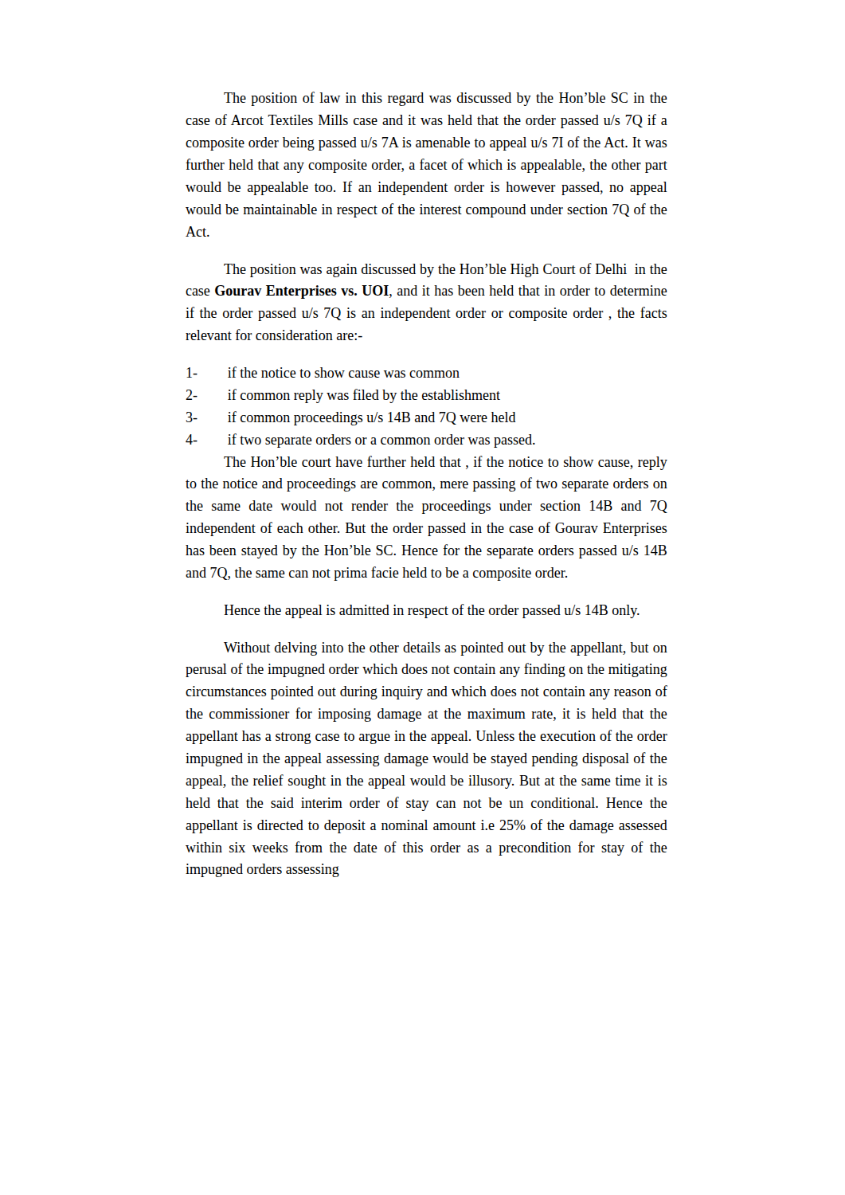The position of law in this regard was discussed by the Hon’ble SC in the case of Arcot Textiles Mills case and it was held that the order passed u/s 7Q if a composite order being passed u/s 7A is amenable to appeal u/s 7I of the Act. It was further held that any composite order, a facet of which is appealable, the other part would be appealable too. If an independent order is however passed, no appeal would be maintainable in respect of the interest compound under section 7Q of the Act.
The position was again discussed by the Hon’ble High Court of Delhi in the case Gourav Enterprises vs. UOI, and it has been held that in order to determine if the order passed u/s 7Q is an independent order or composite order , the facts relevant for consideration are:-
1-if the notice to show cause was common
2-if common reply was filed by the establishment
3-if common proceedings u/s 14B and 7Q were held
4-if two separate orders or a common order was passed.
The Hon’ble court have further held that , if the notice to show cause, reply to the notice and proceedings are common, mere passing of two separate orders on the same date would not render the proceedings under section 14B and 7Q independent of each other. But the order passed in the case of Gourav Enterprises has been stayed by the Hon’ble SC. Hence for the separate orders passed u/s 14B and 7Q, the same can not prima facie held to be a composite order.
Hence the appeal is admitted in respect of the order passed u/s 14B only.
Without delving into the other details as pointed out by the appellant, but on perusal of the impugned order which does not contain any finding on the mitigating circumstances pointed out during inquiry and which does not contain any reason of the commissioner for imposing damage at the maximum rate, it is held that the appellant has a strong case to argue in the appeal. Unless the execution of the order impugned in the appeal assessing damage would be stayed pending disposal of the appeal, the relief sought in the appeal would be illusory. But at the same time it is held that the said interim order of stay can not be un conditional. Hence the appellant is directed to deposit a nominal amount i.e 25% of the damage assessed within six weeks from the date of this order as a precondition for stay of the impugned orders assessing